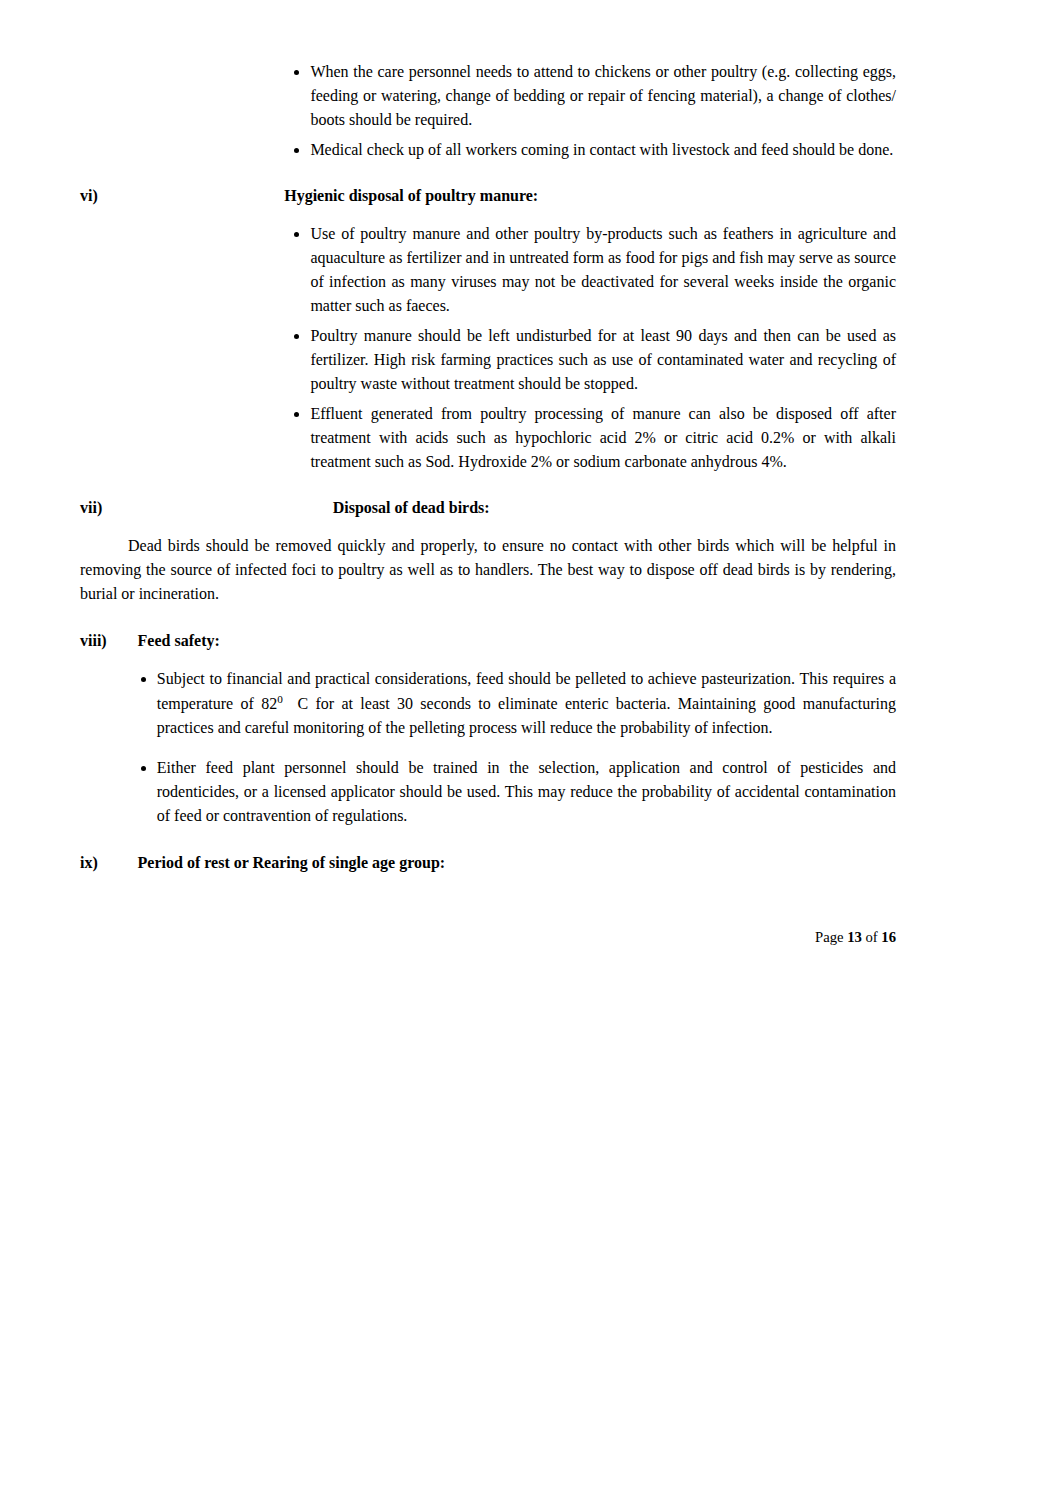When the care personnel needs to attend to chickens or other poultry (e.g. collecting eggs, feeding or watering, change of bedding or repair of fencing material), a change of clothes/ boots should be required.
Medical check up of all workers coming in contact with livestock and feed should be done.
vi) Hygienic disposal of poultry manure:
Use of poultry manure and other poultry by-products such as feathers in agriculture and aquaculture as fertilizer and in untreated form as food for pigs and fish may serve as source of infection as many viruses may not be deactivated for several weeks inside the organic matter such as faeces.
Poultry manure should be left undisturbed for at least 90 days and then can be used as fertilizer. High risk farming practices such as use of contaminated water and recycling of poultry waste without treatment should be stopped.
Effluent generated from poultry processing of manure can also be disposed off after treatment with acids such as hypochloric acid 2% or citric acid 0.2% or with alkali treatment such as Sod. Hydroxide 2% or sodium carbonate anhydrous 4%.
vii) Disposal of dead birds:
Dead birds should be removed quickly and properly, to ensure no contact with other birds which will be helpful in removing the source of infected foci to poultry as well as to handlers. The best way to dispose off dead birds is by rendering, burial or incineration.
viii) Feed safety:
Subject to financial and practical considerations, feed should be pelleted to achieve pasteurization. This requires a temperature of 820 C for at least 30 seconds to eliminate enteric bacteria. Maintaining good manufacturing practices and careful monitoring of the pelleting process will reduce the probability of infection.
Either feed plant personnel should be trained in the selection, application and control of pesticides and rodenticides, or a licensed applicator should be used. This may reduce the probability of accidental contamination of feed or contravention of regulations.
ix) Period of rest or Rearing of single age group:
Page 13 of 16